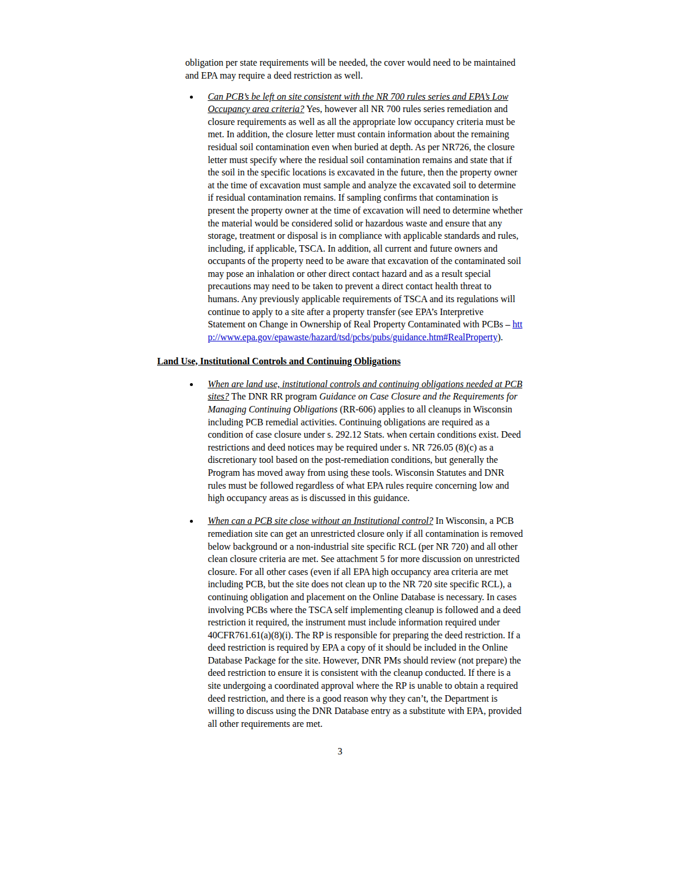obligation per state requirements will be needed, the cover would need to be maintained and EPA may require a deed restriction as well.
Can PCB’s be left on site consistent with the NR 700 rules series and EPA’s Low Occupancy area criteria? Yes, however all NR 700 rules series remediation and closure requirements as well as all the appropriate low occupancy criteria must be met. In addition, the closure letter must contain information about the remaining residual soil contamination even when buried at depth. As per NR726, the closure letter must specify where the residual soil contamination remains and state that if the soil in the specific locations is excavated in the future, then the property owner at the time of excavation must sample and analyze the excavated soil to determine if residual contamination remains. If sampling confirms that contamination is present the property owner at the time of excavation will need to determine whether the material would be considered solid or hazardous waste and ensure that any storage, treatment or disposal is in compliance with applicable standards and rules, including, if applicable, TSCA. In addition, all current and future owners and occupants of the property need to be aware that excavation of the contaminated soil may pose an inhalation or other direct contact hazard and as a result special precautions may need to be taken to prevent a direct contact health threat to humans. Any previously applicable requirements of TSCA and its regulations will continue to apply to a site after a property transfer (see EPA’s Interpretive Statement on Change in Ownership of Real Property Contaminated with PCBs – http://www.epa.gov/epawaste/hazard/tsd/pcbs/pubs/guidance.htm#RealProperty).
Land Use, Institutional Controls and Continuing Obligations
When are land use, institutional controls and continuing obligations needed at PCB sites? The DNR RR program Guidance on Case Closure and the Requirements for Managing Continuing Obligations (RR-606) applies to all cleanups in Wisconsin including PCB remedial activities. Continuing obligations are required as a condition of case closure under s. 292.12 Stats. when certain conditions exist. Deed restrictions and deed notices may be required under s. NR 726.05 (8)(c) as a discretionary tool based on the post-remediation conditions, but generally the Program has moved away from using these tools. Wisconsin Statutes and DNR rules must be followed regardless of what EPA rules require concerning low and high occupancy areas as is discussed in this guidance.
When can a PCB site close without an Institutional control? In Wisconsin, a PCB remediation site can get an unrestricted closure only if all contamination is removed below background or a non-industrial site specific RCL (per NR 720) and all other clean closure criteria are met. See attachment 5 for more discussion on unrestricted closure. For all other cases (even if all EPA high occupancy area criteria are met including PCB, but the site does not clean up to the NR 720 site specific RCL), a continuing obligation and placement on the Online Database is necessary. In cases involving PCBs where the TSCA self implementing cleanup is followed and a deed restriction it required, the instrument must include information required under 40CFR761.61(a)(8)(i). The RP is responsible for preparing the deed restriction. If a deed restriction is required by EPA a copy of it should be included in the Online Database Package for the site. However, DNR PMs should review (not prepare) the deed restriction to ensure it is consistent with the cleanup conducted. If there is a site undergoing a coordinated approval where the RP is unable to obtain a required deed restriction, and there is a good reason why they can’t, the Department is willing to discuss using the DNR Database entry as a substitute with EPA, provided all other requirements are met.
3